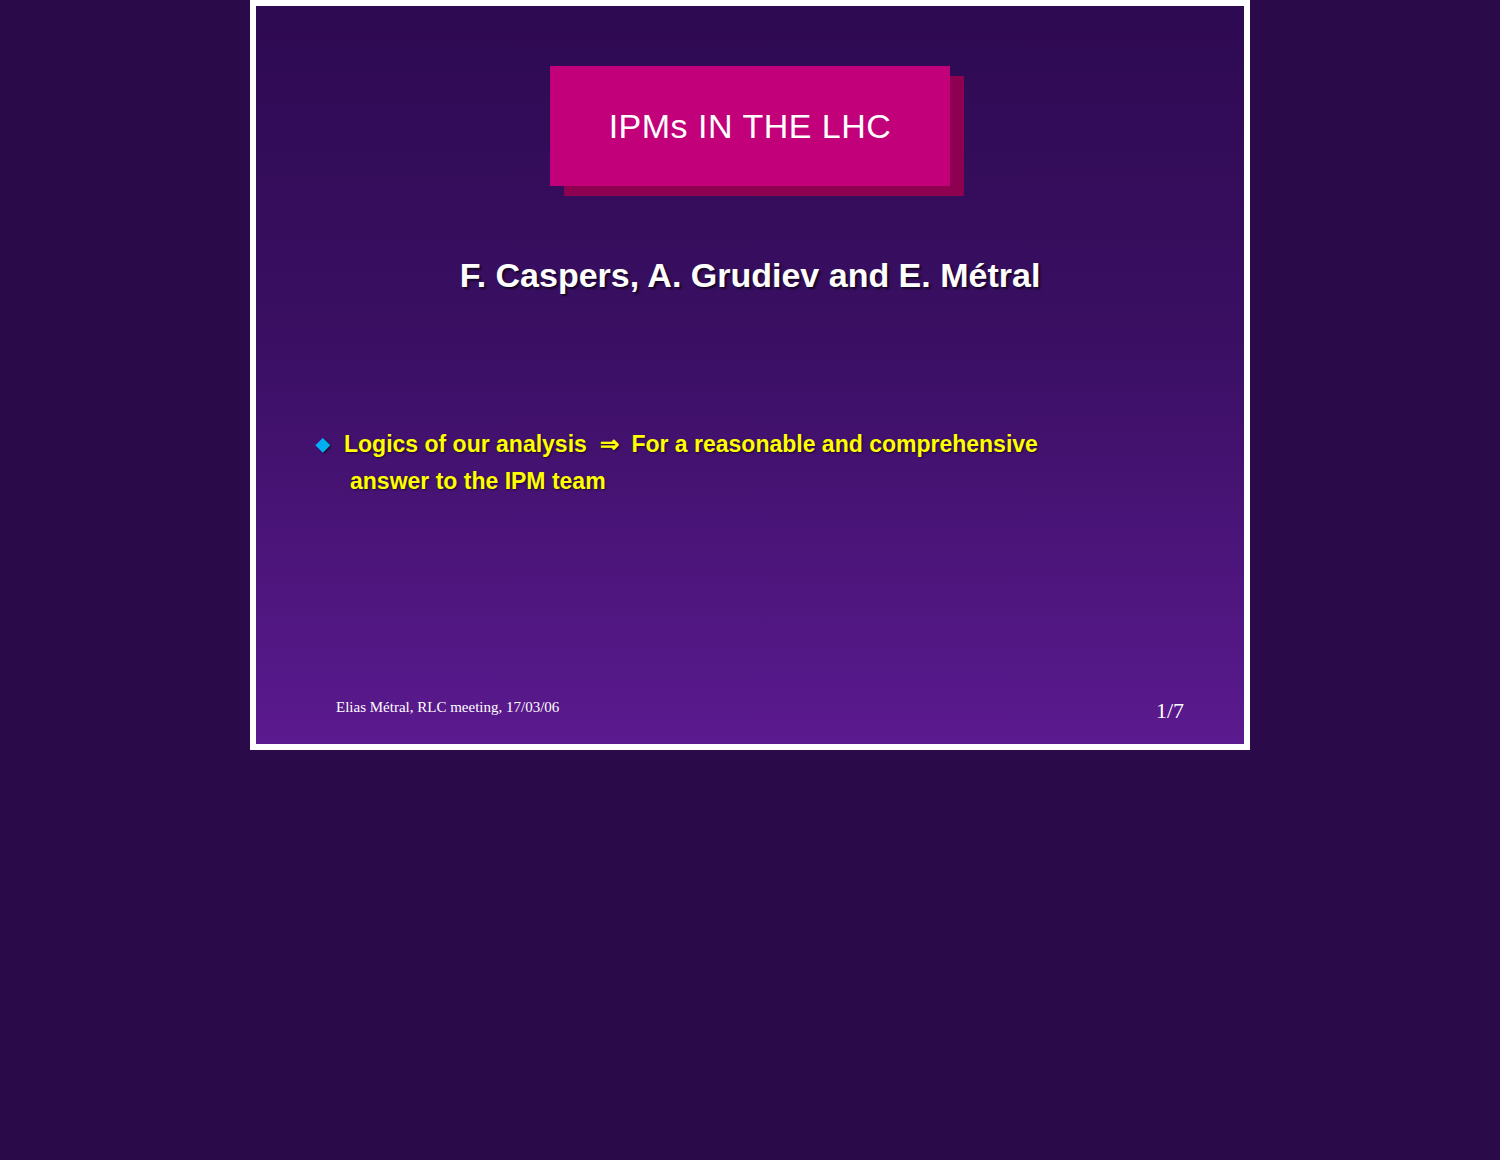IPMs IN THE LHC
F. Caspers, A. Grudiev and E. Métral
◆Logics of our analysis ⇒ For a reasonable and comprehensive answer to the IPM team
Elias Métral, RLC meeting, 17/03/06
1/7